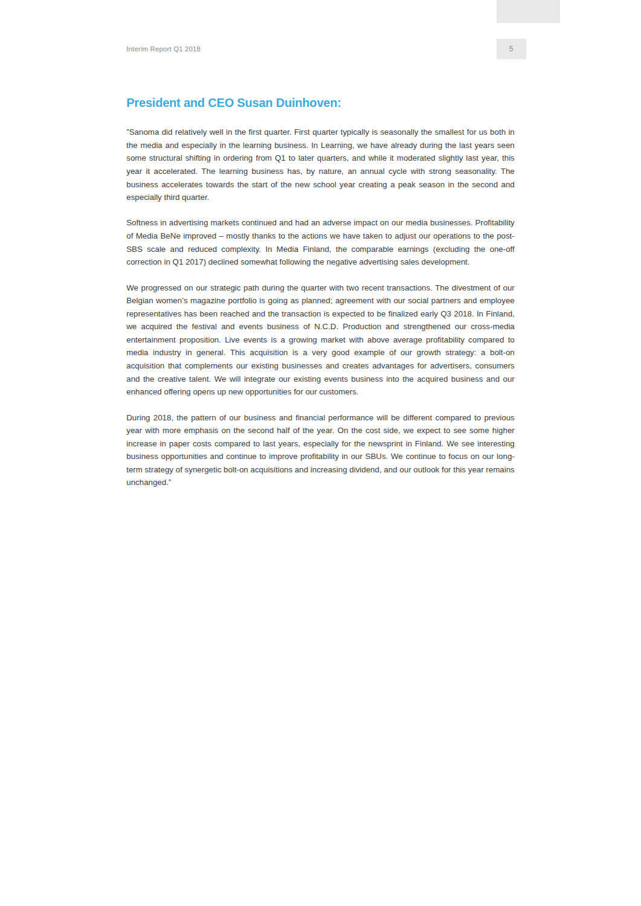Interim Report Q1 2018
5
President and CEO Susan Duinhoven:
”Sanoma did relatively well in the first quarter. First quarter typically is seasonally the smallest for us both in the media and especially in the learning business. In Learning, we have already during the last years seen some structural shifting in ordering from Q1 to later quarters, and while it moderated slightly last year, this year it accelerated. The learning business has, by nature, an annual cycle with strong seasonality. The business accelerates towards the start of the new school year creating a peak season in the second and especially third quarter.
Softness in advertising markets continued and had an adverse impact on our media businesses. Profitability of Media BeNe improved – mostly thanks to the actions we have taken to adjust our operations to the post-SBS scale and reduced complexity. In Media Finland, the comparable earnings (excluding the one-off correction in Q1 2017) declined somewhat following the negative advertising sales development.
We progressed on our strategic path during the quarter with two recent transactions. The divestment of our Belgian women’s magazine portfolio is going as planned; agreement with our social partners and employee representatives has been reached and the transaction is expected to be finalized early Q3 2018. In Finland, we acquired the festival and events business of N.C.D. Production and strengthened our cross-media entertainment proposition. Live events is a growing market with above average profitability compared to media industry in general. This acquisition is a very good example of our growth strategy: a bolt-on acquisition that complements our existing businesses and creates advantages for advertisers, consumers and the creative talent. We will integrate our existing events business into the acquired business and our enhanced offering opens up new opportunities for our customers.
During 2018, the pattern of our business and financial performance will be different compared to previous year with more emphasis on the second half of the year. On the cost side, we expect to see some higher increase in paper costs compared to last years, especially for the newsprint in Finland. We see interesting business opportunities and continue to improve profitability in our SBUs. We continue to focus on our long-term strategy of synergetic bolt-on acquisitions and increasing dividend, and our outlook for this year remains unchanged.”